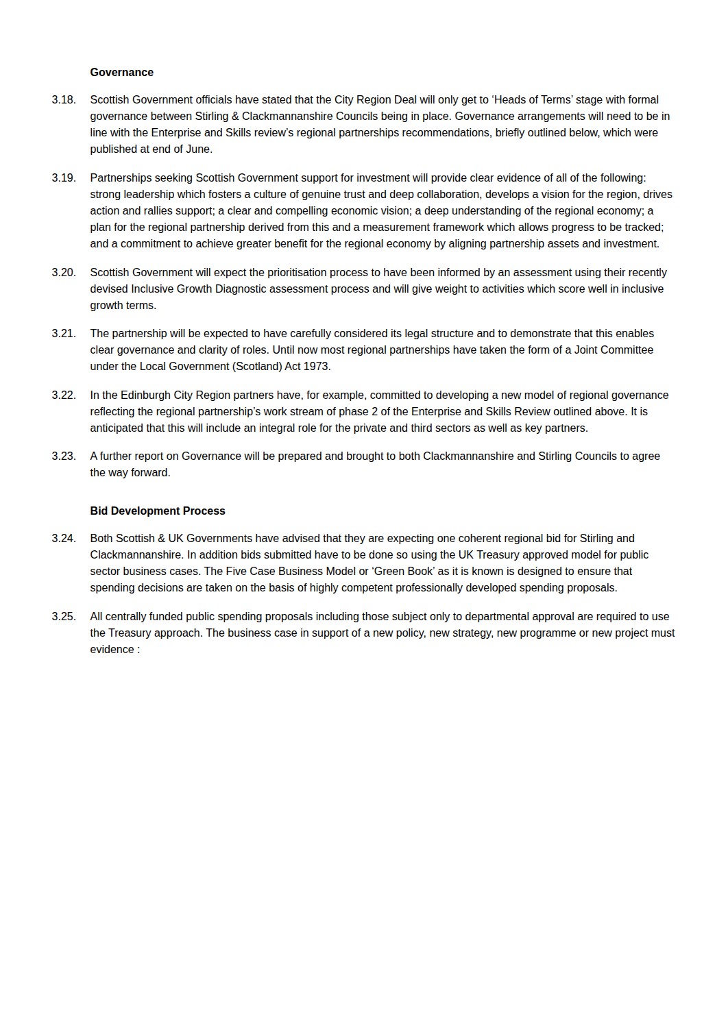Governance
3.18. Scottish Government officials have stated that the City Region Deal will only get to ‘Heads of Terms’ stage with formal governance between Stirling & Clackmannanshire Councils being in place. Governance arrangements will need to be in line with the Enterprise and Skills review’s regional partnerships recommendations, briefly outlined below, which were published at end of June.
3.19. Partnerships seeking Scottish Government support for investment will provide clear evidence of all of the following: strong leadership which fosters a culture of genuine trust and deep collaboration, develops a vision for the region, drives action and rallies support; a clear and compelling economic vision; a deep understanding of the regional economy; a plan for the regional partnership derived from this and a measurement framework which allows progress to be tracked; and a commitment to achieve greater benefit for the regional economy by aligning partnership assets and investment.
3.20. Scottish Government will expect the prioritisation process to have been informed by an assessment using their recently devised Inclusive Growth Diagnostic assessment process and will give weight to activities which score well in inclusive growth terms.
3.21. The partnership will be expected to have carefully considered its legal structure and to demonstrate that this enables clear governance and clarity of roles. Until now most regional partnerships have taken the form of a Joint Committee under the Local Government (Scotland) Act 1973.
3.22. In the Edinburgh City Region partners have, for example, committed to developing a new model of regional governance reflecting the regional partnership’s work stream of phase 2 of the Enterprise and Skills Review outlined above. It is anticipated that this will include an integral role for the private and third sectors as well as key partners.
3.23. A further report on Governance will be prepared and brought to both Clackmannanshire and Stirling Councils to agree the way forward.
Bid Development Process
3.24. Both Scottish & UK Governments have advised that they are expecting one coherent regional bid for Stirling and Clackmannanshire. In addition bids submitted have to be done so using the UK Treasury approved model for public sector business cases. The Five Case Business Model or ‘Green Book’ as it is known is designed to ensure that spending decisions are taken on the basis of highly competent professionally developed spending proposals.
3.25. All centrally funded public spending proposals including those subject only to departmental approval are required to use the Treasury approach. The business case in support of a new policy, new strategy, new programme or new project must evidence :